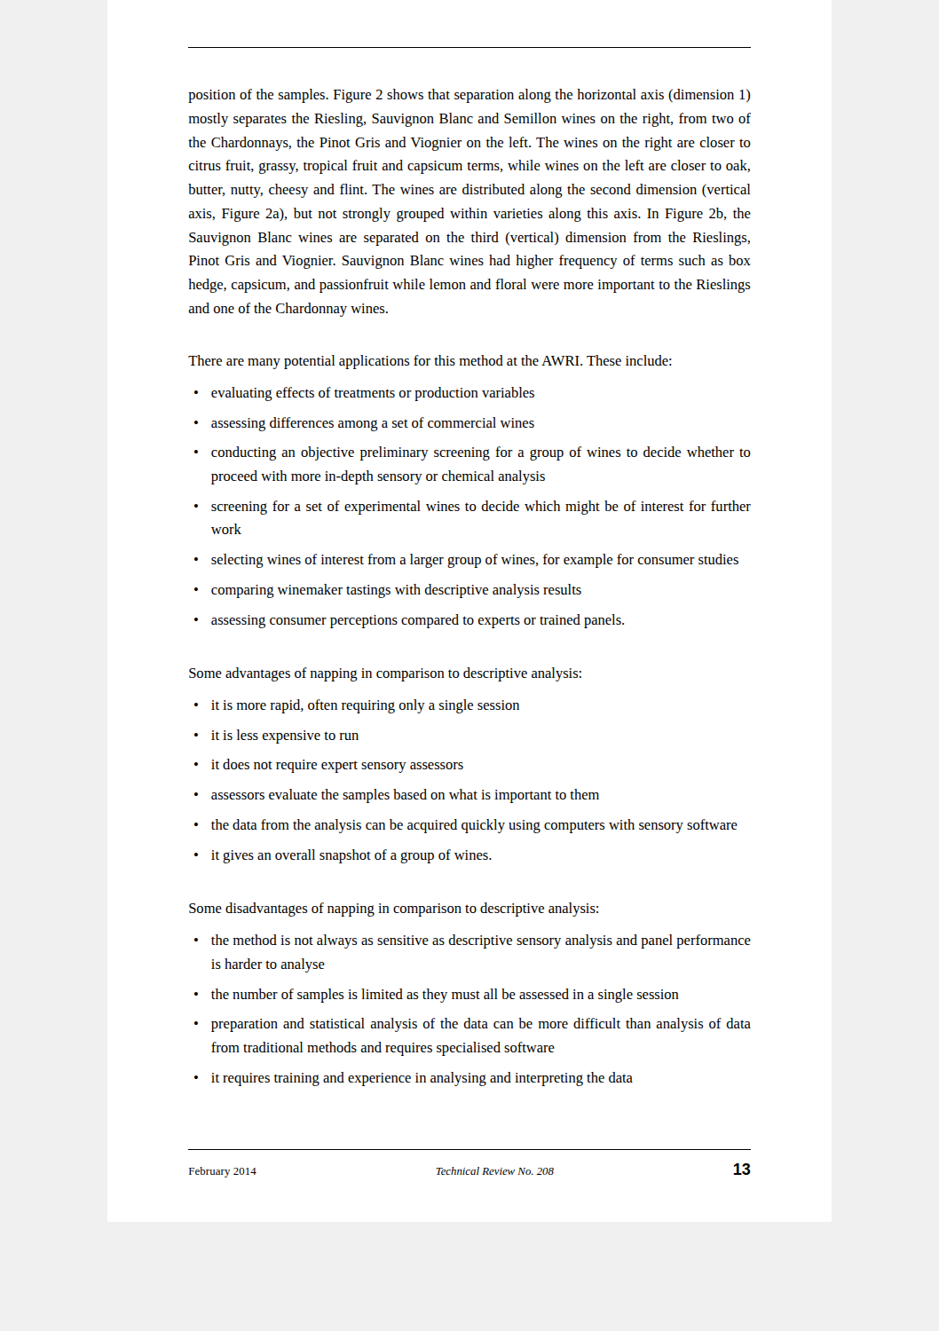position of the samples. Figure 2 shows that separation along the horizontal axis (dimension 1) mostly separates the Riesling, Sauvignon Blanc and Semillon wines on the right, from two of the Chardonnays, the Pinot Gris and Viognier on the left. The wines on the right are closer to citrus fruit, grassy, tropical fruit and capsicum terms, while wines on the left are closer to oak, butter, nutty, cheesy and flint. The wines are distributed along the second dimension (vertical axis, Figure 2a), but not strongly grouped within varieties along this axis. In Figure 2b, the Sauvignon Blanc wines are separated on the third (vertical) dimension from the Rieslings, Pinot Gris and Viognier. Sauvignon Blanc wines had higher frequency of terms such as box hedge, capsicum, and passionfruit while lemon and floral were more important to the Rieslings and one of the Chardonnay wines.
There are many potential applications for this method at the AWRI. These include:
evaluating effects of treatments or production variables
assessing differences among a set of commercial wines
conducting an objective preliminary screening for a group of wines to decide whether to proceed with more in-depth sensory or chemical analysis
screening for a set of experimental wines to decide which might be of interest for further work
selecting wines of interest from a larger group of wines, for example for consumer studies
comparing winemaker tastings with descriptive analysis results
assessing consumer perceptions compared to experts or trained panels.
Some advantages of napping in comparison to descriptive analysis:
it is more rapid, often requiring only a single session
it is less expensive to run
it does not require expert sensory assessors
assessors evaluate the samples based on what is important to them
the data from the analysis can be acquired quickly using computers with sensory software
it gives an overall snapshot of a group of wines.
Some disadvantages of napping in comparison to descriptive analysis:
the method is not always as sensitive as descriptive sensory analysis and panel performance is harder to analyse
the number of samples is limited as they must all be assessed in a single session
preparation and statistical analysis of the data can be more difficult than analysis of data from traditional methods and requires specialised software
it requires training and experience in analysing and interpreting the data
February 2014 Technical Review No. 208 13